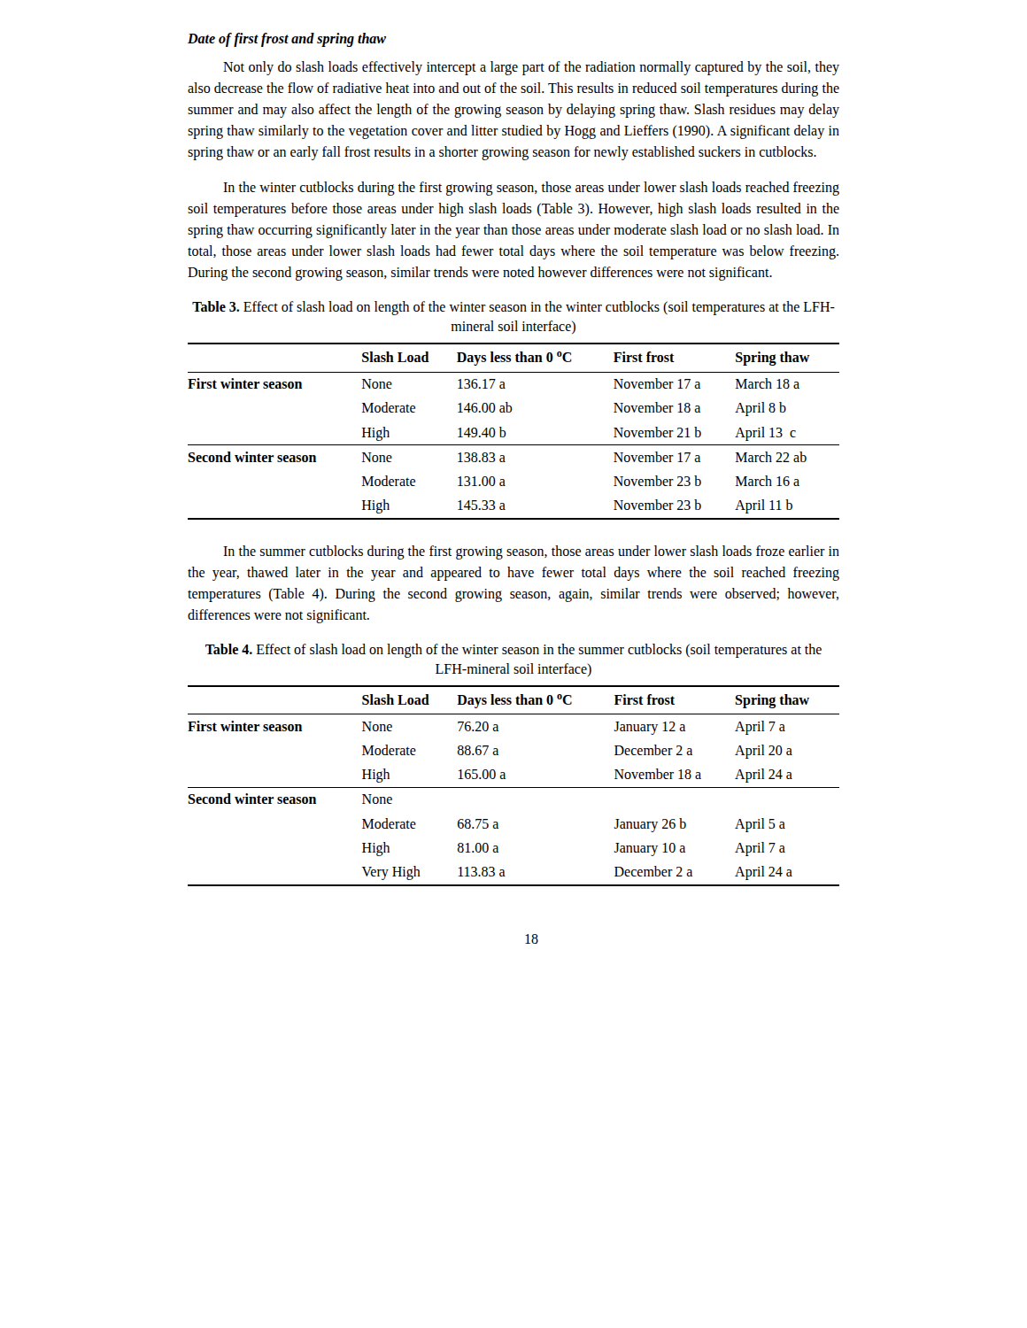Date of first frost and spring thaw
Not only do slash loads effectively intercept a large part of the radiation normally captured by the soil, they also decrease the flow of radiative heat into and out of the soil. This results in reduced soil temperatures during the summer and may also affect the length of the growing season by delaying spring thaw. Slash residues may delay spring thaw similarly to the vegetation cover and litter studied by Hogg and Lieffers (1990). A significant delay in spring thaw or an early fall frost results in a shorter growing season for newly established suckers in cutblocks.
In the winter cutblocks during the first growing season, those areas under lower slash loads reached freezing soil temperatures before those areas under high slash loads (Table 3). However, high slash loads resulted in the spring thaw occurring significantly later in the year than those areas under moderate slash load or no slash load. In total, those areas under lower slash loads had fewer total days where the soil temperature was below freezing. During the second growing season, similar trends were noted however differences were not significant.
Table 3. Effect of slash load on length of the winter season in the winter cutblocks (soil temperatures at the LFH-mineral soil interface)
| | Slash Load | Days less than 0 o C | First frost | Spring thaw |
| --- | --- | --- | --- | --- |
| First winter season | None | 136.17 a | November 17 a | March 18 a |
| Moderate | 146.00 ab | November 18 a | April 8 b |
| High | 149.40 b | November 21 b | April 13 c |
| Second winter season | None | 138.83 a | November 17 a | March 22 ab |
| Moderate | 131.00 a | November 23 b | March 16 a |
| High | 145.33 a | November 23 b | April 11 b |
In the summer cutblocks during the first growing season, those areas under lower slash loads froze earlier in the year, thawed later in the year and appeared to have fewer total days where the soil reached freezing temperatures (Table 4). During the second growing season, again, similar trends were observed; however, differences were not significant.
Table 4. Effect of slash load on length of the winter season in the summer cutblocks (soil temperatures at the LFH-mineral soil interface)
| | Slash Load | Days less than 0 o C | First frost | Spring thaw |
| --- | --- | --- | --- | --- |
| First winter season | None | 76.20 a | January 12 a | April 7 a |
| Moderate | 88.67 a | December 2 a | April 20 a |
| High | 165.00 a | November 18 a | April 24 a |
| Second winter season | None | | | |
| Moderate | 68.75 a | January 26 b | April 5 a |
| High | 81.00 a | January 10 a | April 7 a |
| Very High | 113.83 a | December 2 a | April 24 a |
18